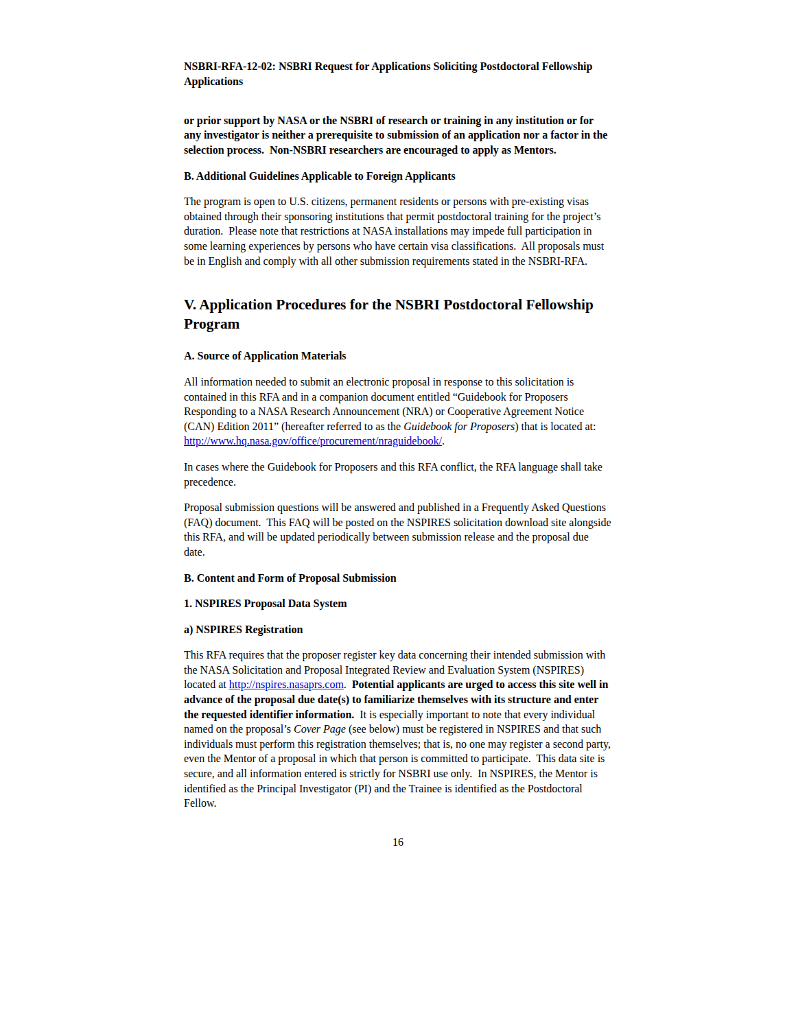NSBRI-RFA-12-02: NSBRI Request for Applications Soliciting Postdoctoral Fellowship Applications
or prior support by NASA or the NSBRI of research or training in any institution or for any investigator is neither a prerequisite to submission of an application nor a factor in the selection process. Non-NSBRI researchers are encouraged to apply as Mentors.
B. Additional Guidelines Applicable to Foreign Applicants
The program is open to U.S. citizens, permanent residents or persons with pre-existing visas obtained through their sponsoring institutions that permit postdoctoral training for the project’s duration. Please note that restrictions at NASA installations may impede full participation in some learning experiences by persons who have certain visa classifications. All proposals must be in English and comply with all other submission requirements stated in the NSBRI-RFA.
V. Application Procedures for the NSBRI Postdoctoral Fellowship Program
A. Source of Application Materials
All information needed to submit an electronic proposal in response to this solicitation is contained in this RFA and in a companion document entitled “Guidebook for Proposers Responding to a NASA Research Announcement (NRA) or Cooperative Agreement Notice (CAN) Edition 2011” (hereafter referred to as the Guidebook for Proposers) that is located at: http://www.hq.nasa.gov/office/procurement/nraguidebook/.
In cases where the Guidebook for Proposers and this RFA conflict, the RFA language shall take precedence.
Proposal submission questions will be answered and published in a Frequently Asked Questions (FAQ) document. This FAQ will be posted on the NSPIRES solicitation download site alongside this RFA, and will be updated periodically between submission release and the proposal due date.
B. Content and Form of Proposal Submission
1. NSPIRES Proposal Data System
a) NSPIRES Registration
This RFA requires that the proposer register key data concerning their intended submission with the NASA Solicitation and Proposal Integrated Review and Evaluation System (NSPIRES) located at http://nspires.nasaprs.com. Potential applicants are urged to access this site well in advance of the proposal due date(s) to familiarize themselves with its structure and enter the requested identifier information. It is especially important to note that every individual named on the proposal’s Cover Page (see below) must be registered in NSPIRES and that such individuals must perform this registration themselves; that is, no one may register a second party, even the Mentor of a proposal in which that person is committed to participate. This data site is secure, and all information entered is strictly for NSBRI use only. In NSPIRES, the Mentor is identified as the Principal Investigator (PI) and the Trainee is identified as the Postdoctoral Fellow.
16